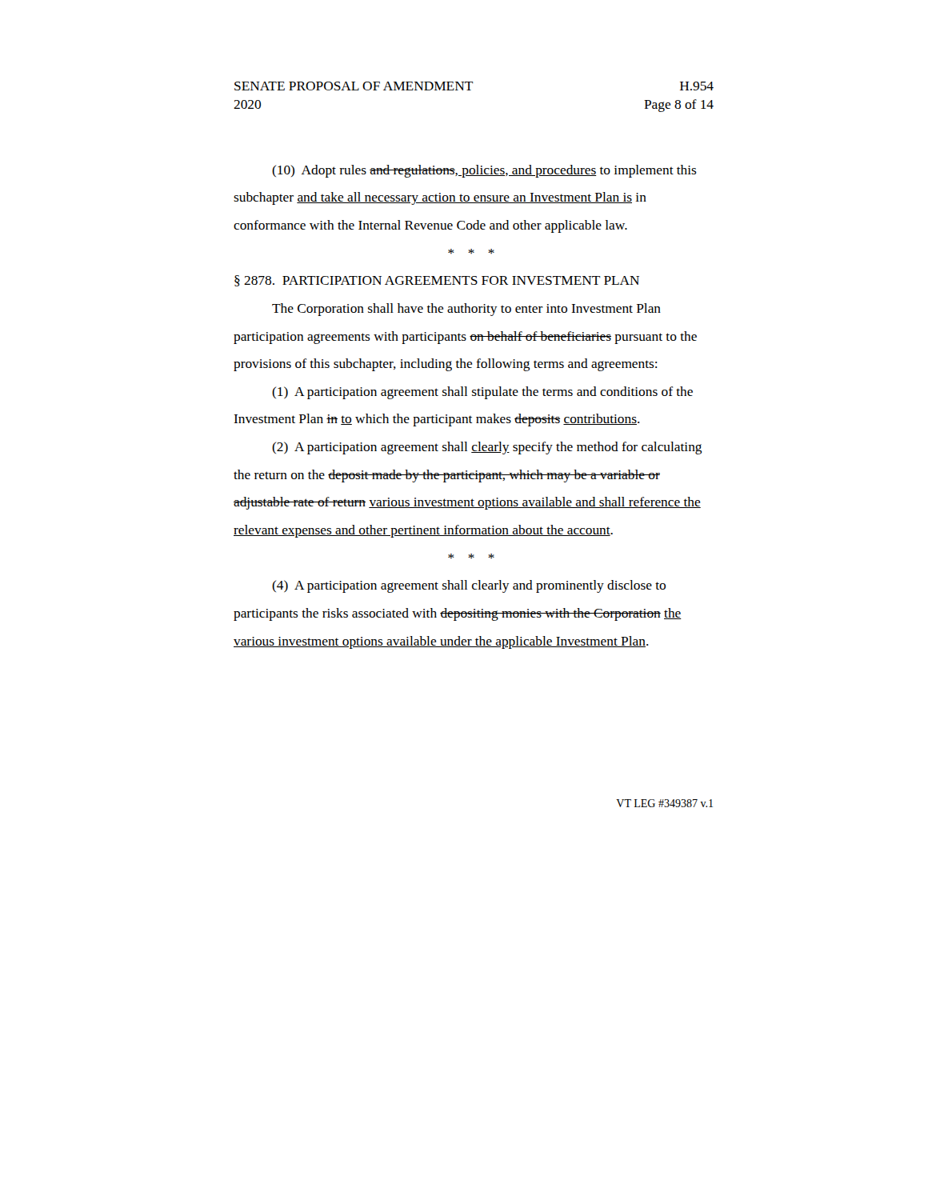SENATE PROPOSAL OF AMENDMENT 2020
H.954 Page 8 of 14
(10) Adopt rules and regulations, policies, and procedures to implement this subchapter and take all necessary action to ensure an Investment Plan is in conformance with the Internal Revenue Code and other applicable law.
* * *
§ 2878. PARTICIPATION AGREEMENTS FOR INVESTMENT PLAN
The Corporation shall have the authority to enter into Investment Plan participation agreements with participants on behalf of beneficiaries pursuant to the provisions of this subchapter, including the following terms and agreements:
(1) A participation agreement shall stipulate the terms and conditions of the Investment Plan in to which the participant makes deposits contributions.
(2) A participation agreement shall clearly specify the method for calculating the return on the deposit made by the participant, which may be a variable or adjustable rate of return various investment options available and shall reference the relevant expenses and other pertinent information about the account.
* * *
(4) A participation agreement shall clearly and prominently disclose to participants the risks associated with depositing monies with the Corporation the various investment options available under the applicable Investment Plan.
VT LEG #349387 v.1